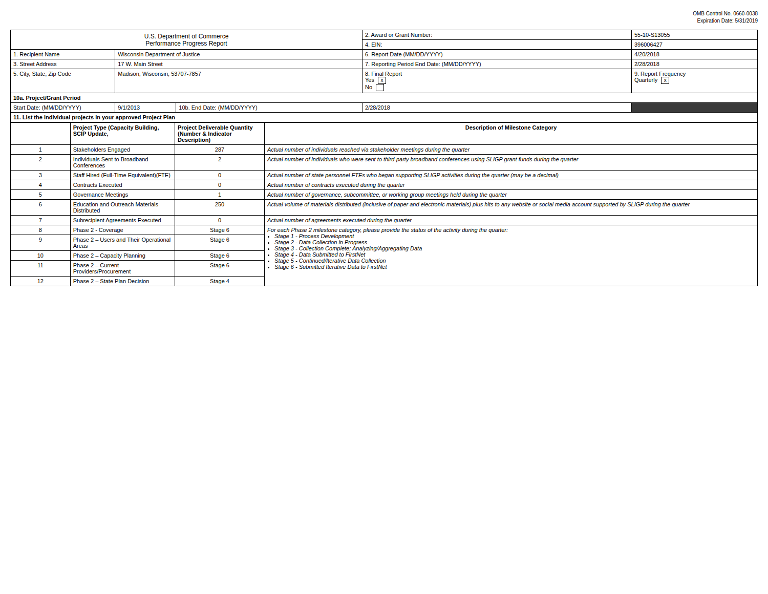OMB Control No. 0660-0038
Expiration Date: 5/31/2019
| U.S. Department of Commerce Performance Progress Report | 2. Award or Grant Number: | 55-10-S13055 |
| 4. EIN: | 396006427 |
| 1. Recipient Name | Wisconsin Department of Justice | 6. Report Date (MM/DD/YYYY) | 4/20/2018 |
| 3. Street Address | 17 W. Main Street | 7. Reporting Period End Date: (MM/DD/YYYY) | 2/28/2018 |
| 5. City, State, Zip Code | Madison, Wisconsin, 53707-7857 | 8. Final Report Yes x No | 9. Report Frequency Quarterly x |
| 10a. Project/Grant Period |
| Start Date: (MM/DD/YYYY) | 9/1/2013 | 10b. End Date: (MM/DD/YYYY) | 2/28/2018 | |
| 11. List the individual projects in your approved Project Plan |
| | Project Type (Capacity Building, SCIP Update, | Project Deliverable Quantity (Number & Indicator Description) | Description of Milestone Category |
| 1 | Stakeholders Engaged | 287 | Actual number of individuals reached via stakeholder meetings during the quarter |
| 2 | Individuals Sent to Broadband Conferences | 2 | Actual number of individuals who were sent to third-party broadband conferences using SLIGP grant funds during the quarter |
| 3 | Staff Hired (Full-Time Equivalent)(FTE) | 0 | Actual number of state personnel FTEs who began supporting SLIGP activities during the quarter (may be a decimal) |
| 4 | Contracts Executed | 0 | Actual number of contracts executed during the quarter |
| 5 | Governance Meetings | 1 | Actual number of governance, subcommittee, or working group meetings held during the quarter |
| 6 | Education and Outreach Materials Distributed | 250 | Actual volume of materials distributed (inclusive of paper and electronic materials) plus hits to any website or social media account supported by SLIGP during the quarter |
| 7 | Subrecipient Agreements Executed | 0 | Actual number of agreements executed during the quarter |
| 8 | Phase 2 - Coverage | Stage 6 | For each Phase 2 milestone category, please provide the status of the activity during the quarter: Stage 1 - Process Development Stage 2 - Data Collection in Progress Stage 3 - Collection Complete; Analyzing/Aggregating Data Stage 4 - Data Submitted to FirstNet Stage 5 - Continued/Iterative Data Collection Stage 6 - Submitted Iterative Data to FirstNet |
| 9 | Phase 2 – Users and Their Operational Areas | Stage 6 |
| 10 | Phase 2 – Capacity Planning | Stage 6 |
| 11 | Phase 2 – Current Providers/Procurement | Stage 6 |
| 12 | Phase 2 – State Plan Decision | Stage 4 |